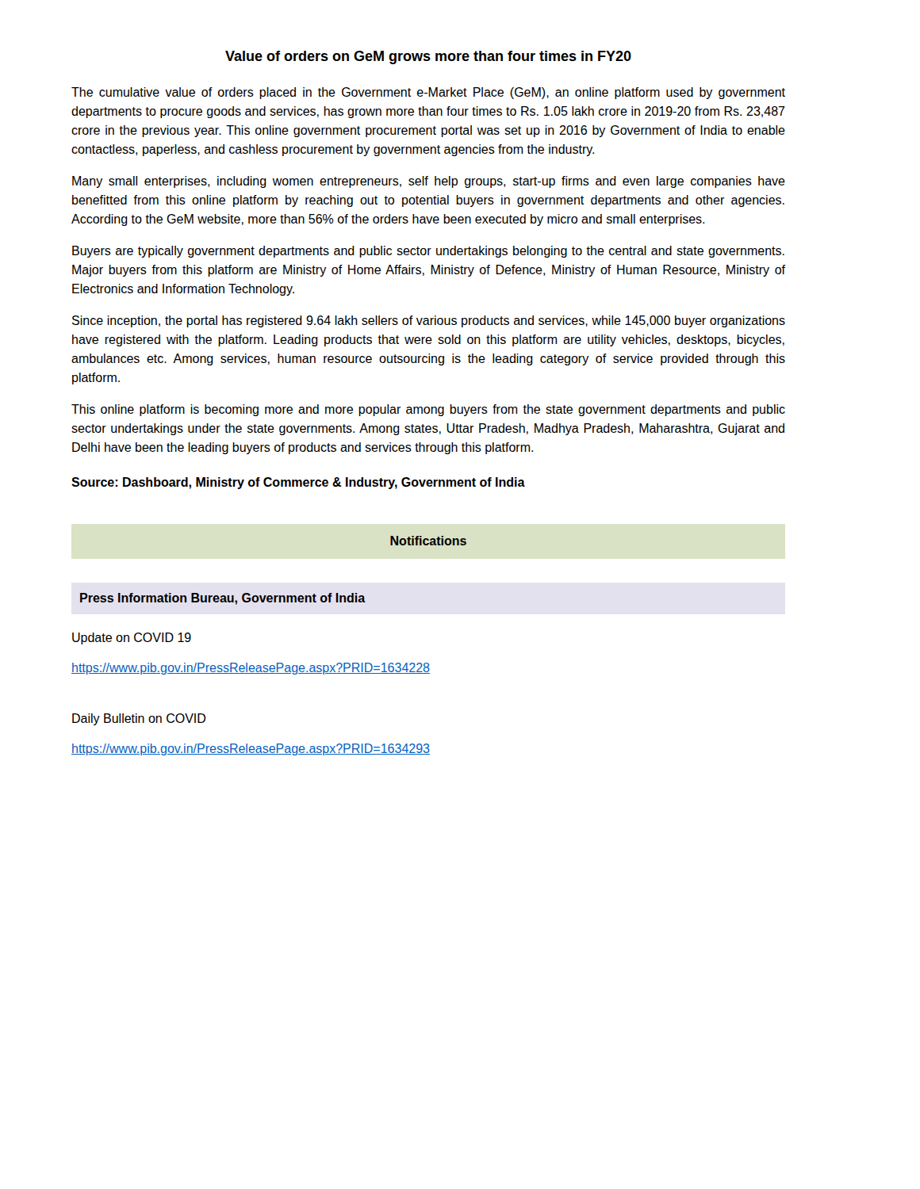Value of orders on GeM grows more than four times in FY20
The cumulative value of orders placed in the Government e-Market Place (GeM), an online platform used by government departments to procure goods and services, has grown more than four times to Rs. 1.05 lakh crore in 2019-20 from Rs. 23,487 crore in the previous year. This online government procurement portal was set up in 2016 by Government of India to enable contactless, paperless, and cashless procurement by government agencies from the industry.
Many small enterprises, including women entrepreneurs, self help groups, start-up firms and even large companies have benefitted from this online platform by reaching out to potential buyers in government departments and other agencies. According to the GeM website, more than 56% of the orders have been executed by micro and small enterprises.
Buyers are typically government departments and public sector undertakings belonging to the central and state governments. Major buyers from this platform are Ministry of Home Affairs, Ministry of Defence, Ministry of Human Resource, Ministry of Electronics and Information Technology.
Since inception, the portal has registered 9.64 lakh sellers of various products and services, while 145,000 buyer organizations have registered with the platform. Leading products that were sold on this platform are utility vehicles, desktops, bicycles, ambulances etc. Among services, human resource outsourcing is the leading category of service provided through this platform.
This online platform is becoming more and more popular among buyers from the state government departments and public sector undertakings under the state governments. Among states, Uttar Pradesh, Madhya Pradesh, Maharashtra, Gujarat and Delhi have been the leading buyers of products and services through this platform.
Source: Dashboard, Ministry of Commerce & Industry, Government of India
Notifications
Press Information Bureau, Government of India
Update on COVID 19
https://www.pib.gov.in/PressReleasePage.aspx?PRID=1634228
Daily Bulletin on COVID
https://www.pib.gov.in/PressReleasePage.aspx?PRID=1634293